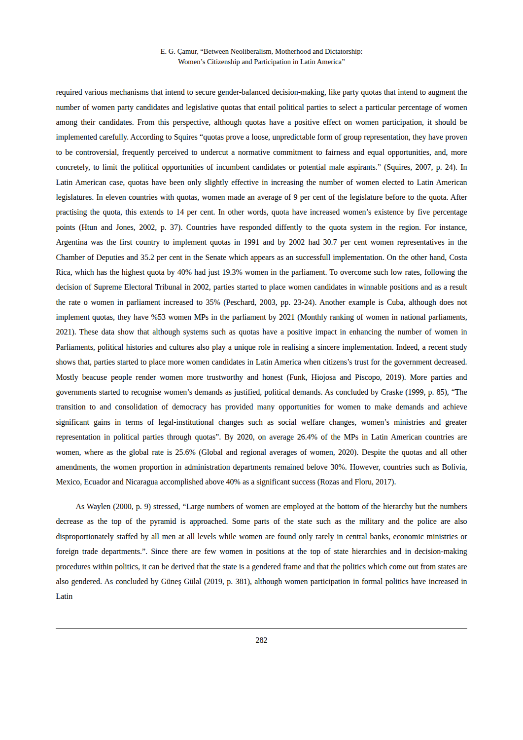E. G. Çamur, “Between Neoliberalism, Motherhood and Dictatorship:
Women’s Citizenship and Participation in Latin America”
required various mechanisms that intend to secure gender-balanced decision-making, like party quotas that intend to augment the number of women party candidates and legislative quotas that entail political parties to select a particular percentage of women among their candidates. From this perspective, although quotas have a positive effect on women participation, it should be implemented carefully. According to Squires “quotas prove a loose, unpredictable form of group representation, they have proven to be controversial, frequently perceived to undercut a normative commitment to fairness and equal opportunities, and, more concretely, to limit the political opportunities of incumbent candidates or potential male aspirants.” (Squires, 2007, p. 24). In Latin American case, quotas have been only slightly effective in increasing the number of women elected to Latin American legislatures. In eleven countries with quotas, women made an average of 9 per cent of the legislature before to the quota. After practising the quota, this extends to 14 per cent. In other words, quota have increased women’s existence by five percentage points (Htun and Jones, 2002, p. 37). Countries have responded diffently to the quota system in the region. For instance, Argentina was the first country to implement quotas in 1991 and by 2002 had 30.7 per cent women representatives in the Chamber of Deputies and 35.2 per cent in the Senate which appears as an successfull implementation. On the other hand, Costa Rica, which has the highest quota by 40% had just 19.3% women in the parliament. To overcome such low rates, following the decision of Supreme Electoral Tribunal in 2002, parties started to place women candidates in winnable positions and as a result the rate o women in parliament increased to 35% (Peschard, 2003, pp. 23-24). Another example is Cuba, although does not implement quotas, they have %53 women MPs in the parliament by 2021 (Monthly ranking of women in national parliaments, 2021). These data show that although systems such as quotas have a positive impact in enhancing the number of women in Parliaments, political histories and cultures also play a unique role in realising a sincere implementation. Indeed, a recent study shows that, parties started to place more women candidates in Latin America when citizens’s trust for the government decreased. Mostly beacuse people render women more trustworthy and honest (Funk, Hiojosa and Piscopo, 2019). More parties and governments started to recognise women’s demands as justified, political demands. As concluded by Craske (1999, p. 85), “The transition to and consolidation of democracy has provided many opportunities for women to make demands and achieve significant gains in terms of legal-institutional changes such as social welfare changes, women’s ministries and greater representation in political parties through quotas”. By 2020, on average 26.4% of the MPs in Latin American countries are women, where as the global rate is 25.6% (Global and regional averages of women, 2020). Despite the quotas and all other amendments, the women proportion in administration departments remained belove 30%. However, countries such as Bolivia, Mexico, Ecuador and Nicaragua accomplished above 40% as a significant success (Rozas and Floru, 2017).
As Waylen (2000, p. 9) stressed, “Large numbers of women are employed at the bottom of the hierarchy but the numbers decrease as the top of the pyramid is approached. Some parts of the state such as the military and the police are also disproportionately staffed by all men at all levels while women are found only rarely in central banks, economic ministries or foreign trade departments.”. Since there are few women in positions at the top of state hierarchies and in decision-making procedures within politics, it can be derived that the state is a gendered frame and that the politics which come out from states are also gendered. As concluded by Güneş Gülal (2019, p. 381), although women participation in formal politics have increased in Latin
282